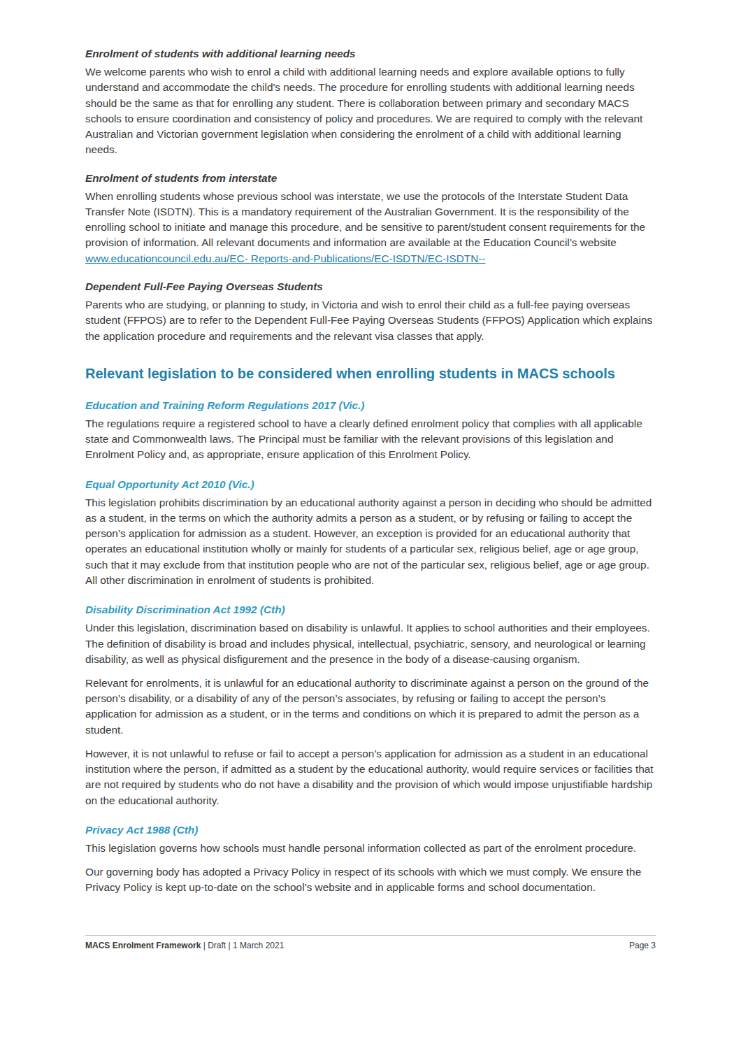Enrolment of students with additional learning needs
We welcome parents who wish to enrol a child with additional learning needs and explore available options to fully understand and accommodate the child's needs. The procedure for enrolling students with additional learning needs should be the same as that for enrolling any student. There is collaboration between primary and secondary MACS schools to ensure coordination and consistency of policy and procedures. We are required to comply with the relevant Australian and Victorian government legislation when considering the enrolment of a child with additional learning needs.
Enrolment of students from interstate
When enrolling students whose previous school was interstate, we use the protocols of the Interstate Student Data Transfer Note (ISDTN). This is a mandatory requirement of the Australian Government. It is the responsibility of the enrolling school to initiate and manage this procedure, and be sensitive to parent/student consent requirements for the provision of information. All relevant documents and information are available at the Education Council’s website www.educationcouncil.edu.au/EC- Reports-and-Publications/EC-ISDTN/EC-ISDTN--
Dependent Full-Fee Paying Overseas Students
Parents who are studying, or planning to study, in Victoria and wish to enrol their child as a full-fee paying overseas student (FFPOS) are to refer to the Dependent Full-Fee Paying Overseas Students (FFPOS) Application which explains the application procedure and requirements and the relevant visa classes that apply.
Relevant legislation to be considered when enrolling students in MACS schools
Education and Training Reform Regulations 2017 (Vic.)
The regulations require a registered school to have a clearly defined enrolment policy that complies with all applicable state and Commonwealth laws. The Principal must be familiar with the relevant provisions of this legislation and Enrolment Policy and, as appropriate, ensure application of this Enrolment Policy.
Equal Opportunity Act 2010 (Vic.)
This legislation prohibits discrimination by an educational authority against a person in deciding who should be admitted as a student, in the terms on which the authority admits a person as a student, or by refusing or failing to accept the person’s application for admission as a student. However, an exception is provided for an educational authority that operates an educational institution wholly or mainly for students of a particular sex, religious belief, age or age group, such that it may exclude from that institution people who are not of the particular sex, religious belief, age or age group. All other discrimination in enrolment of students is prohibited.
Disability Discrimination Act 1992 (Cth)
Under this legislation, discrimination based on disability is unlawful. It applies to school authorities and their employees. The definition of disability is broad and includes physical, intellectual, psychiatric, sensory, and neurological or learning disability, as well as physical disfigurement and the presence in the body of a disease-causing organism.
Relevant for enrolments, it is unlawful for an educational authority to discriminate against a person on the ground of the person’s disability, or a disability of any of the person’s associates, by refusing or failing to accept the person’s application for admission as a student, or in the terms and conditions on which it is prepared to admit the person as a student.
However, it is not unlawful to refuse or fail to accept a person’s application for admission as a student in an educational institution where the person, if admitted as a student by the educational authority, would require services or facilities that are not required by students who do not have a disability and the provision of which would impose unjustifiable hardship on the educational authority.
Privacy Act 1988 (Cth)
This legislation governs how schools must handle personal information collected as part of the enrolment procedure.
Our governing body has adopted a Privacy Policy in respect of its schools with which we must comply. We ensure the Privacy Policy is kept up-to-date on the school’s website and in applicable forms and school documentation.
MACS Enrolment Framework | Draft | 1 March 2021
Page 3